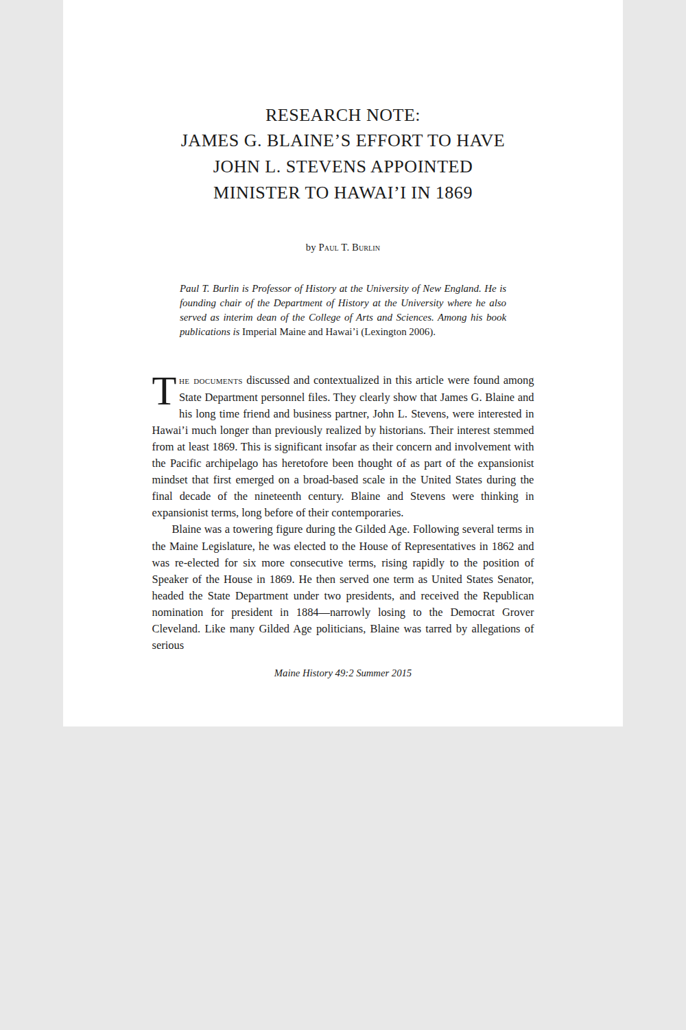Research Note:
James G. Blaine’s Effort to Have
John L. Stevens Appointed
Minister to Hawai’i in 1869
by Paul T. Burlin
Paul T. Burlin is Professor of History at the University of New England. He is founding chair of the Department of History at the University where he also served as interim dean of the College of Arts and Sciences. Among his book publications is Imperial Maine and Hawai’i (Lexington 2006).
The documents discussed and contextualized in this article were found among State Department personnel files. They clearly show that James G. Blaine and his long time friend and business partner, John L. Stevens, were interested in Hawai’i much longer than previously realized by historians. Their interest stemmed from at least 1869. This is significant insofar as their concern and involvement with the Pacific archipelago has heretofore been thought of as part of the expansionist mindset that first emerged on a broad-based scale in the United States during the final decade of the nineteenth century. Blaine and Stevens were thinking in expansionist terms, long before of their contemporaries.
Blaine was a towering figure during the Gilded Age. Following several terms in the Maine Legislature, he was elected to the House of Representatives in 1862 and was re-elected for six more consecutive terms, rising rapidly to the position of Speaker of the House in 1869. He then served one term as United States Senator, headed the State Department under two presidents, and received the Republican nomination for president in 1884—narrowly losing to the Democrat Grover Cleveland. Like many Gilded Age politicians, Blaine was tarred by allegations of serious
Maine History 49:2 Summer 2015